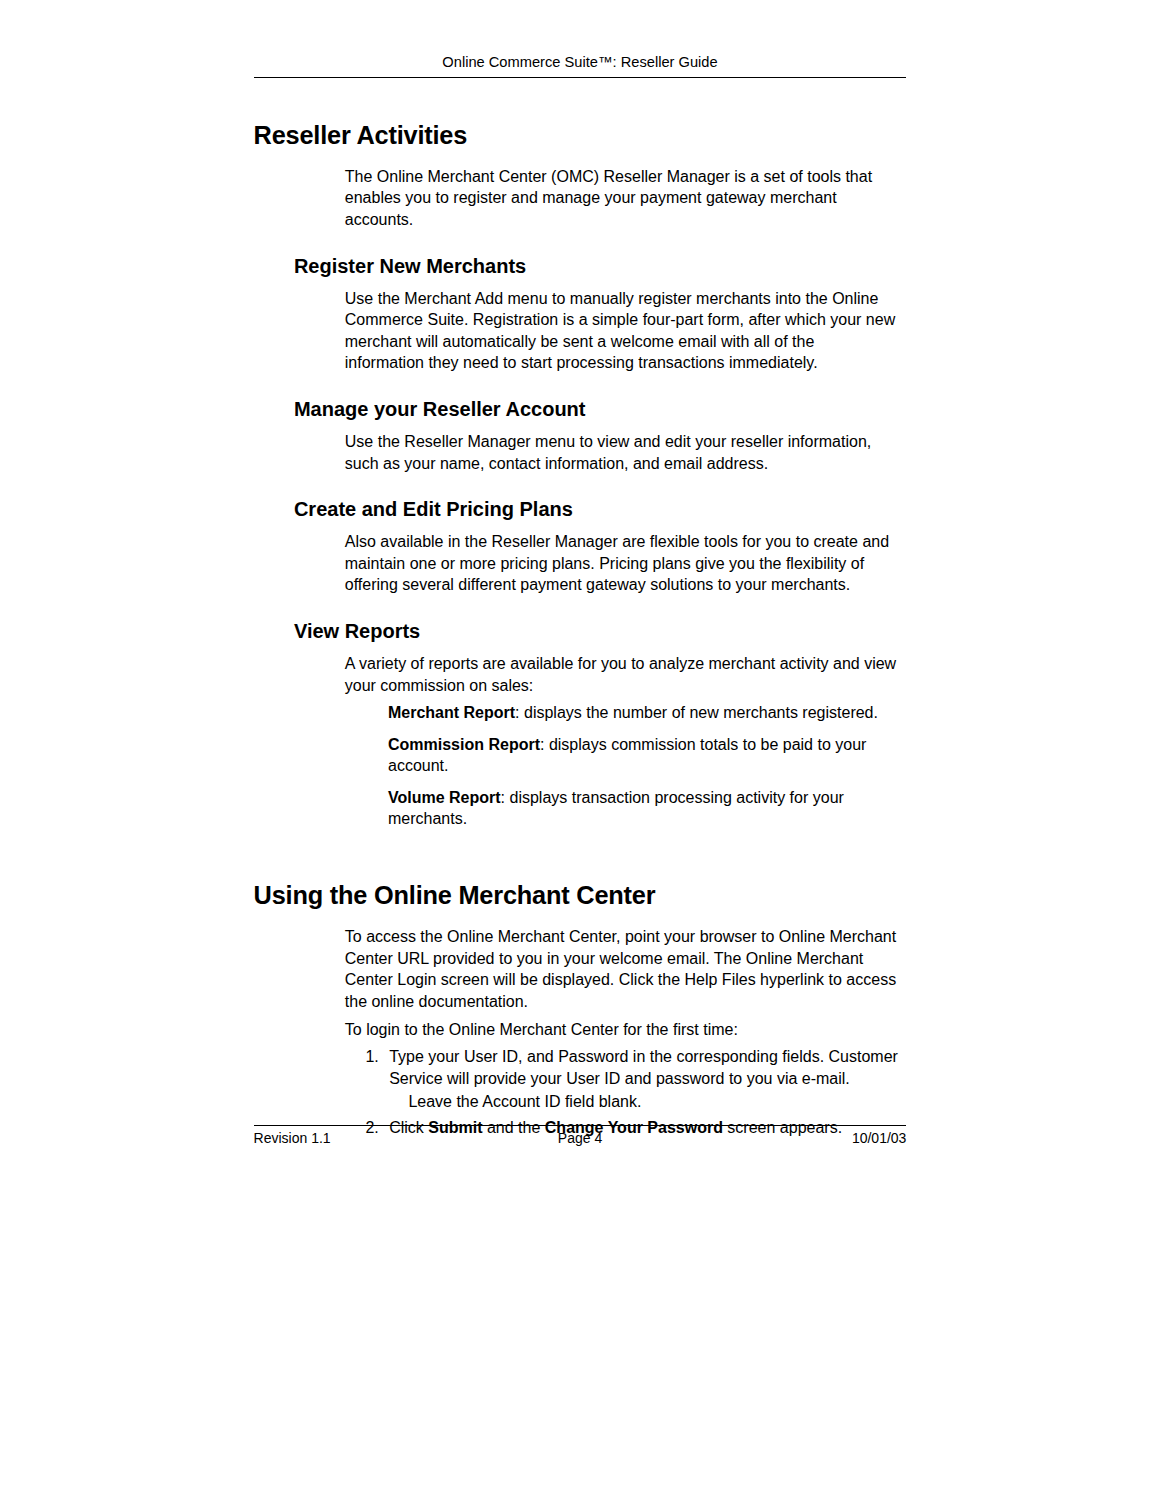Online Commerce Suite™: Reseller Guide
Reseller Activities
The Online Merchant Center (OMC) Reseller Manager is a set of tools that enables you to register and manage your payment gateway merchant accounts.
Register New Merchants
Use the Merchant Add menu to manually register merchants into the Online Commerce Suite. Registration is a simple four-part form, after which your new merchant will automatically be sent a welcome email with all of the information they need to start processing transactions immediately.
Manage your Reseller Account
Use the Reseller Manager menu to view and edit your reseller information, such as your name, contact information, and email address.
Create and Edit Pricing Plans
Also available in the Reseller Manager are flexible tools for you to create and maintain one or more pricing plans. Pricing plans give you the flexibility of offering several different payment gateway solutions to your merchants.
View Reports
A variety of reports are available for you to analyze merchant activity and view your commission on sales:
Merchant Report: displays the number of new merchants registered.
Commission Report: displays commission totals to be paid to your account.
Volume Report: displays transaction processing activity for your merchants.
Using the Online Merchant Center
To access the Online Merchant Center, point your browser to Online Merchant Center URL provided to you in your welcome email. The Online Merchant Center Login screen will be displayed. Click the Help Files hyperlink to access the online documentation.
To login to the Online Merchant Center for the first time:
Type your User ID, and Password in the corresponding fields. Customer Service will provide your User ID and password to you via e-mail.
Leave the Account ID field blank.
Click Submit and the Change Your Password screen appears.
Revision 1.1 Page 4 10/01/03